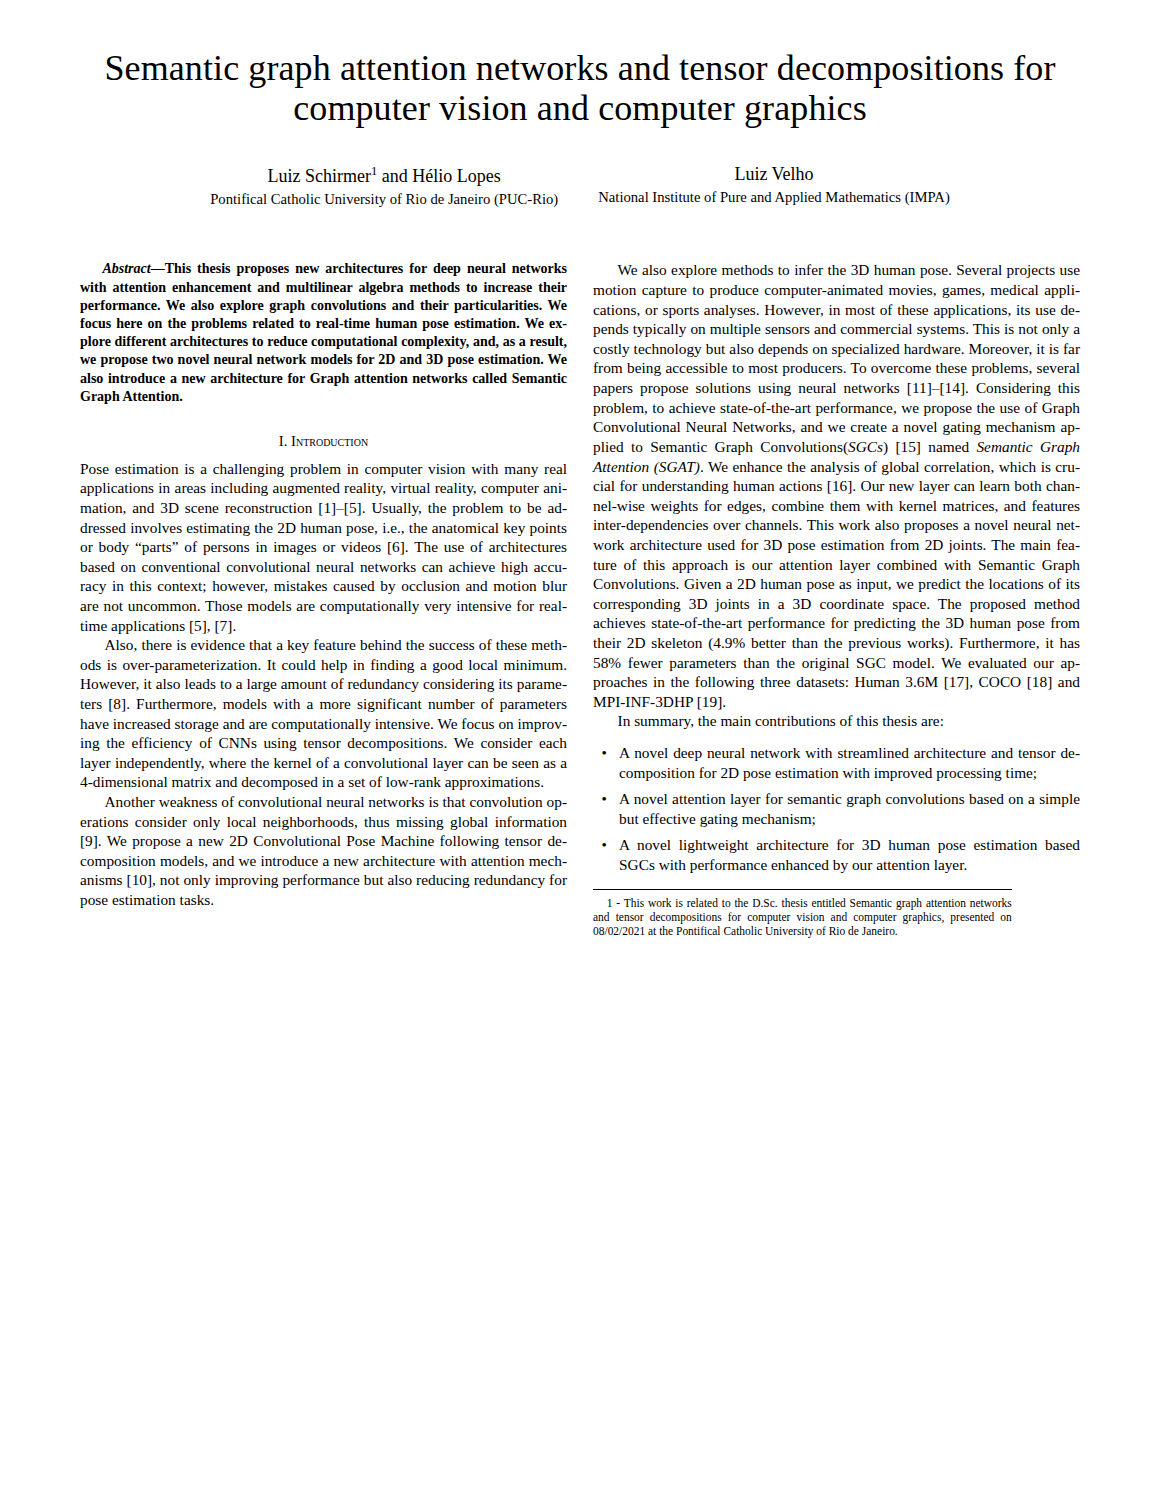Semantic graph attention networks and tensor decompositions for computer vision and computer graphics
Luiz Schirmer1 and Hélio Lopes
Pontifical Catholic University of Rio de Janeiro (PUC-Rio)
Luiz Velho
National Institute of Pure and Applied Mathematics (IMPA)
Abstract—This thesis proposes new architectures for deep neural networks with attention enhancement and multilinear algebra methods to increase their performance. We also explore graph convolutions and their particularities. We focus here on the problems related to real-time human pose estimation. We explore different architectures to reduce computational complexity, and, as a result, we propose two novel neural network models for 2D and 3D pose estimation. We also introduce a new architecture for Graph attention networks called Semantic Graph Attention.
I. Introduction
Pose estimation is a challenging problem in computer vision with many real applications in areas including augmented reality, virtual reality, computer animation, and 3D scene reconstruction [1]–[5]. Usually, the problem to be addressed involves estimating the 2D human pose, i.e., the anatomical key points or body “parts” of persons in images or videos [6]. The use of architectures based on conventional convolutional neural networks can achieve high accuracy in this context; however, mistakes caused by occlusion and motion blur are not uncommon. Those models are computationally very intensive for real-time applications [5], [7].
Also, there is evidence that a key feature behind the success of these methods is over-parameterization. It could help in finding a good local minimum. However, it also leads to a large amount of redundancy considering its parameters [8]. Furthermore, models with a more significant number of parameters have increased storage and are computationally intensive. We focus on improving the efficiency of CNNs using tensor decompositions. We consider each layer independently, where the kernel of a convolutional layer can be seen as a 4-dimensional matrix and decomposed in a set of low-rank approximations.
Another weakness of convolutional neural networks is that convolution operations consider only local neighborhoods, thus missing global information [9]. We propose a new 2D Convolutional Pose Machine following tensor decomposition models, and we introduce a new architecture with attention mechanisms [10], not only improving performance but also reducing redundancy for pose estimation tasks.
We also explore methods to infer the 3D human pose. Several projects use motion capture to produce computer-animated movies, games, medical applications, or sports analyses. However, in most of these applications, its use depends typically on multiple sensors and commercial systems. This is not only a costly technology but also depends on specialized hardware. Moreover, it is far from being accessible to most producers. To overcome these problems, several papers propose solutions using neural networks [11]–[14]. Considering this problem, to achieve state-of-the-art performance, we propose the use of Graph Convolutional Neural Networks, and we create a novel gating mechanism applied to Semantic Graph Convolutions(SGCs) [15] named Semantic Graph Attention (SGAT). We enhance the analysis of global correlation, which is crucial for understanding human actions [16]. Our new layer can learn both channel-wise weights for edges, combine them with kernel matrices, and features inter-dependencies over channels. This work also proposes a novel neural network architecture used for 3D pose estimation from 2D joints. The main feature of this approach is our attention layer combined with Semantic Graph Convolutions. Given a 2D human pose as input, we predict the locations of its corresponding 3D joints in a 3D coordinate space. The proposed method achieves state-of-the-art performance for predicting the 3D human pose from their 2D skeleton (4.9% better than the previous works). Furthermore, it has 58% fewer parameters than the original SGC model. We evaluated our approaches in the following three datasets: Human 3.6M [17], COCO [18] and MPI-INF-3DHP [19].
In summary, the main contributions of this thesis are:
A novel deep neural network with streamlined architecture and tensor decomposition for 2D pose estimation with improved processing time;
A novel attention layer for semantic graph convolutions based on a simple but effective gating mechanism;
A novel lightweight architecture for 3D human pose estimation based SGCs with performance enhanced by our attention layer.
1 - This work is related to the D.Sc. thesis entitled Semantic graph attention networks and tensor decompositions for computer vision and computer graphics, presented on 08/02/2021 at the Pontifical Catholic University of Rio de Janeiro.